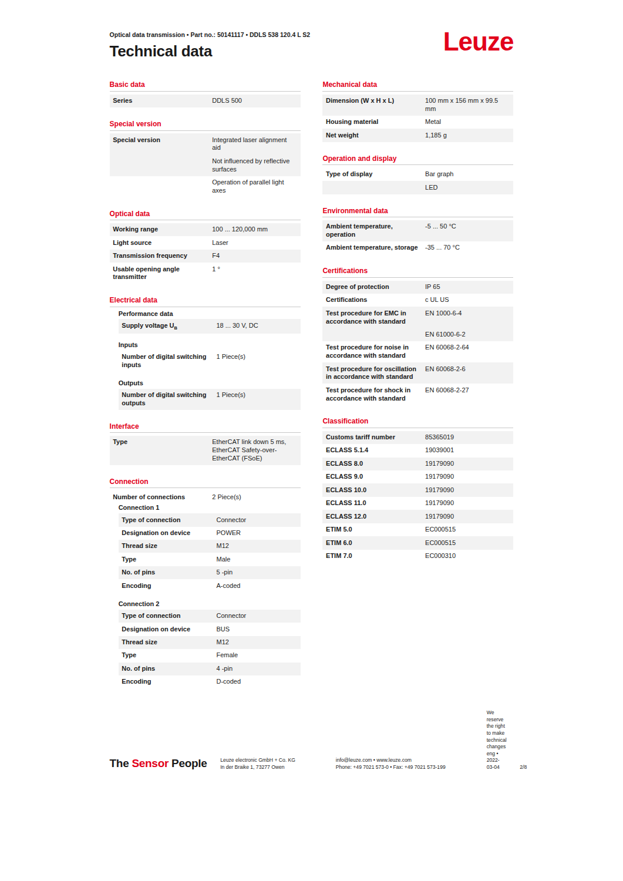Optical data transmission • Part no.: 50141117 • DDLS 538 120.4 L S2
Technical data
Leuze
Basic data
| Series | DDLS 500 |
Special version
| Special version | Integrated laser alignment aid |
| | Not influenced by reflective surfaces |
| | Operation of parallel light axes |
Optical data
| Working range | 100 ... 120,000 mm |
| Light source | Laser |
| Transmission frequency | F4 |
| Usable opening angle transmitter | 1 ° |
Electrical data
Performance data
| Supply voltage U B | 18 ... 30 V, DC |
Inputs
| Number of digital switching inputs | 1 Piece(s) |
Outputs
| Number of digital switching outputs | 1 Piece(s) |
Interface
| Type | EtherCAT link down 5 ms, EtherCAT Safety-over-EtherCAT (FSoE) |
Connection
| Number of connections | 2 Piece(s) |
Connection 1
| Type of connection | Connector |
| Designation on device | POWER |
| Thread size | M12 |
| Type | Male |
| No. of pins | 5 -pin |
| Encoding | A-coded |
Connection 2
| Type of connection | Connector |
| Designation on device | BUS |
| Thread size | M12 |
| Type | Female |
| No. of pins | 4 -pin |
| Encoding | D-coded |
Mechanical data
| Dimension (W x H x L) | 100 mm x 156 mm x 99.5 mm |
| Housing material | Metal |
| Net weight | 1,185 g |
Operation and display
| Type of display | Bar graph |
| | LED |
Environmental data
| Ambient temperature, operation | -5 ... 50 °C |
| Ambient temperature, storage | -35 ... 70 °C |
Certifications
| Degree of protection | IP 65 |
| Certifications | c UL US |
| Test procedure for EMC in accordance with standard | EN 1000-6-4 |
| | EN 61000-6-2 |
| Test procedure for noise in accordance with standard | EN 60068-2-64 |
| Test procedure for oscillation in accordance with standard | EN 60068-2-6 |
| Test procedure for shock in accordance with standard | EN 60068-2-27 |
Classification
| Customs tariff number | 85365019 |
| ECLASS 5.1.4 | 19039001 |
| ECLASS 8.0 | 19179090 |
| ECLASS 9.0 | 19179090 |
| ECLASS 10.0 | 19179090 |
| ECLASS 11.0 | 19179090 |
| ECLASS 12.0 | 19179090 |
| ETIM 5.0 | EC000515 |
| ETIM 6.0 | EC000515 |
| ETIM 7.0 | EC000310 |
The Sensor People
Leuze electronic GmbH + Co. KG
In der Braike 1, 73277 Owen
info@leuze.com • www.leuze.com
Phone: +49 7021 573-0 • Fax: +49 7021 573-199
We reserve the right to make technical changes
eng • 2022-03-04
2/8